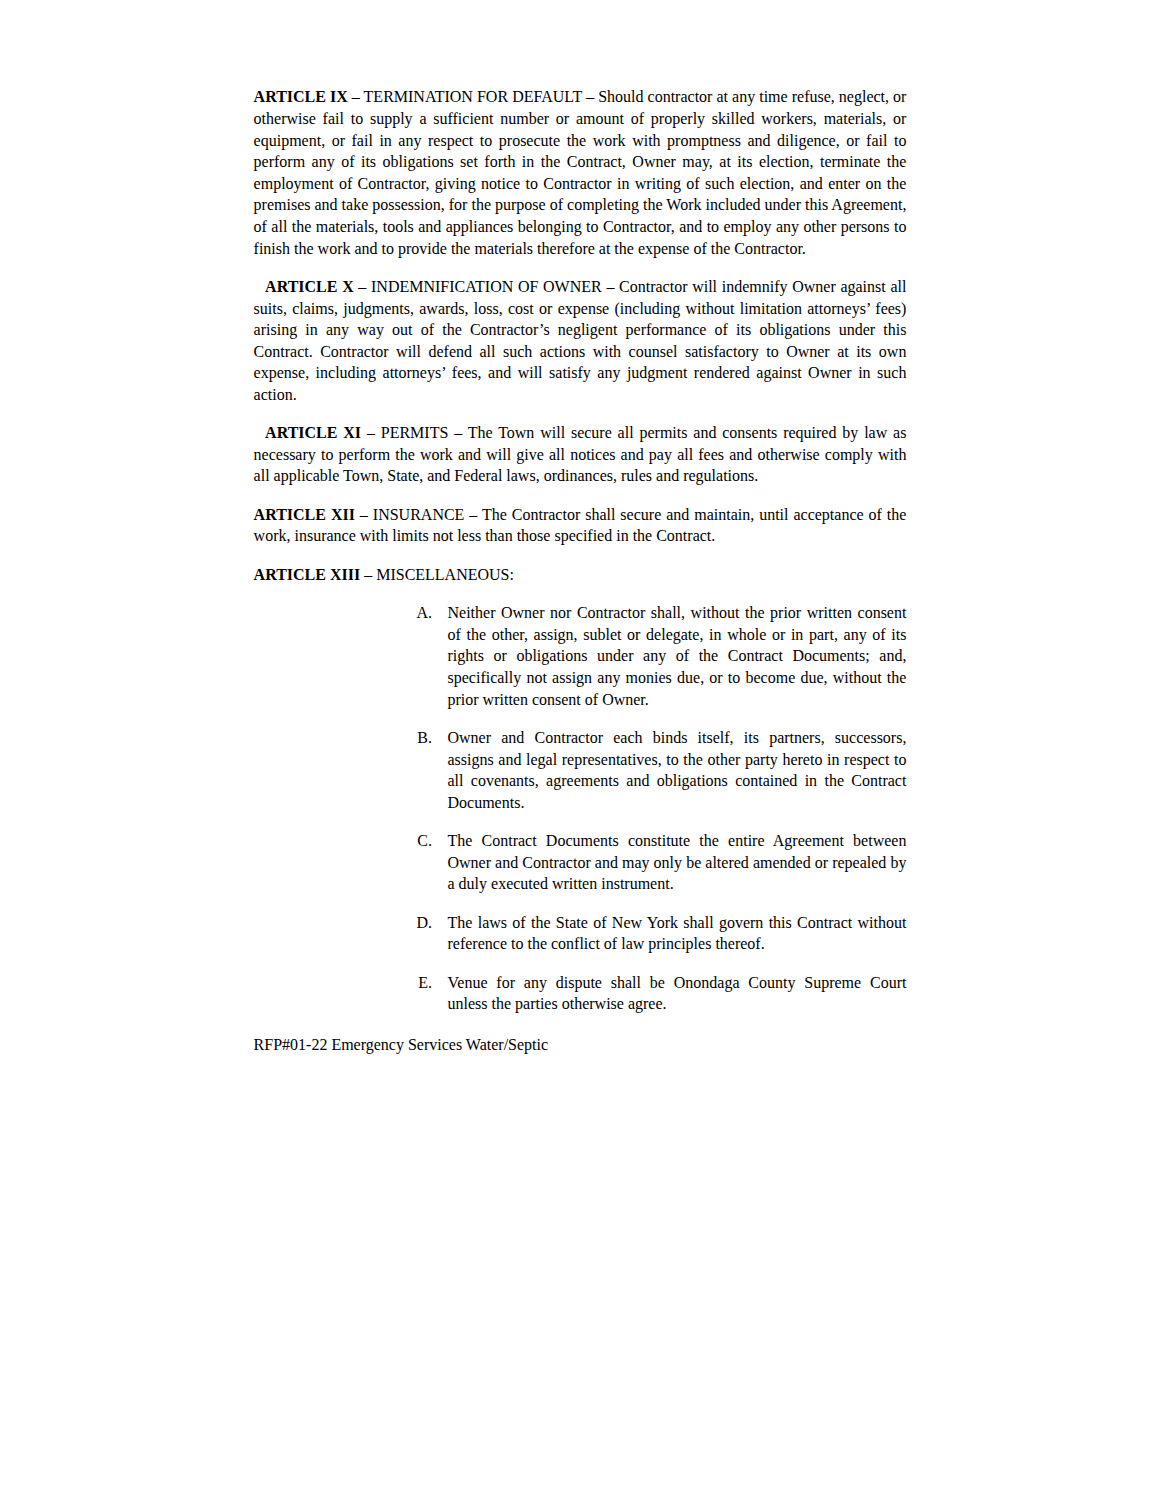ARTICLE IX – TERMINATION FOR DEFAULT – Should contractor at any time refuse, neglect, or otherwise fail to supply a sufficient number or amount of properly skilled workers, materials, or equipment, or fail in any respect to prosecute the work with promptness and diligence, or fail to perform any of its obligations set forth in the Contract, Owner may, at its election, terminate the employment of Contractor, giving notice to Contractor in writing of such election, and enter on the premises and take possession, for the purpose of completing the Work included under this Agreement, of all the materials, tools and appliances belonging to Contractor, and to employ any other persons to finish the work and to provide the materials therefore at the expense of the Contractor.
ARTICLE X – INDEMNIFICATION OF OWNER – Contractor will indemnify Owner against all suits, claims, judgments, awards, loss, cost or expense (including without limitation attorneys’ fees) arising in any way out of the Contractor’s negligent performance of its obligations under this Contract. Contractor will defend all such actions with counsel satisfactory to Owner at its own expense, including attorneys’ fees, and will satisfy any judgment rendered against Owner in such action.
ARTICLE XI – PERMITS – The Town will secure all permits and consents required by law as necessary to perform the work and will give all notices and pay all fees and otherwise comply with all applicable Town, State, and Federal laws, ordinances, rules and regulations.
ARTICLE XII – INSURANCE – The Contractor shall secure and maintain, until acceptance of the work, insurance with limits not less than those specified in the Contract.
ARTICLE XIII – MISCELLANEOUS:
Neither Owner nor Contractor shall, without the prior written consent of the other, assign, sublet or delegate, in whole or in part, any of its rights or obligations under any of the Contract Documents; and, specifically not assign any monies due, or to become due, without the prior written consent of Owner.
Owner and Contractor each binds itself, its partners, successors, assigns and legal representatives, to the other party hereto in respect to all covenants, agreements and obligations contained in the Contract Documents.
The Contract Documents constitute the entire Agreement between Owner and Contractor and may only be altered amended or repealed by a duly executed written instrument.
The laws of the State of New York shall govern this Contract without reference to the conflict of law principles thereof.
Venue for any dispute shall be Onondaga County Supreme Court unless the parties otherwise agree.
RFP#01-22 Emergency Services Water/Septic